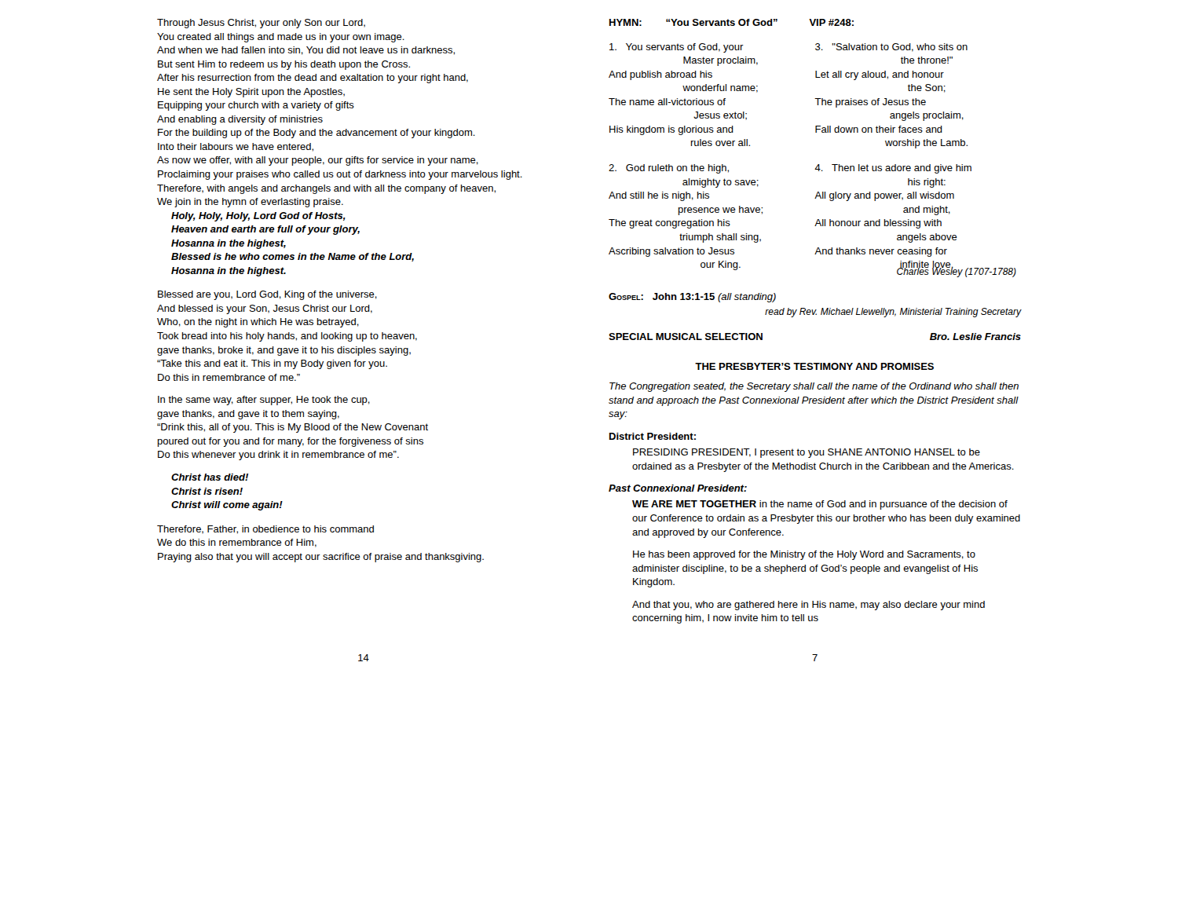Through Jesus Christ, your only Son our Lord,
You created all things and made us in your own image.
And when we had fallen into sin, You did not leave us in darkness,
But sent Him to redeem us by his death upon the Cross.
After his resurrection from the dead and exaltation to your right hand,
He sent the Holy Spirit upon the Apostles,
Equipping your church with a variety of gifts
And enabling a diversity of ministries
For the building up of the Body and the advancement of your kingdom.
Into their labours we have entered,
As now we offer, with all your people, our gifts for service in your name,
Proclaiming your praises who called us out of darkness into your marvelous light.
Therefore, with angels and archangels and with all the company of heaven,
We join in the hymn of everlasting praise.
Holy, Holy, Holy, Lord God of Hosts,
Heaven and earth are full of your glory,
Hosanna in the highest,
Blessed is he who comes in the Name of the Lord,
Hosanna in the highest.
Blessed are you, Lord God, King of the universe,
And blessed is your Son, Jesus Christ our Lord,
Who, on the night in which He was betrayed,
Took bread into his holy hands, and looking up to heaven,
gave thanks, broke it, and gave it to his disciples saying,
“Take this and eat it. This in my Body given for you.
Do this in remembrance of me.”
In the same way, after supper, He took the cup,
gave thanks, and gave it to them saying,
“Drink this, all of you. This is My Blood of the New Covenant
poured out for you and for many, for the forgiveness of sins
Do this whenever you drink it in remembrance of me”.
Christ has died!
Christ is risen!
Christ will come again!
Therefore, Father, in obedience to his command
We do this in remembrance of Him,
Praying also that you will accept our sacrifice of praise and thanksgiving.
14
HYMN:“You Servants Of God”VIP #248:
| 1. You servants of God, your Master proclaim, And publish abroad his wonderful name; The name all-victorious of Jesus extol; His kingdom is glorious and rules over all. | 3. "Salvation to God, who sits on the throne!" Let all cry aloud, and honour the Son; The praises of Jesus the angels proclaim, Fall down on their faces and worship the Lamb. |
| 2. God ruleth on the high, almighty to save; And still he is nigh, his presence we have; The great congregation his triumph shall sing, Ascribing salvation to Jesus our King. | 4. Then let us adore and give him his right: All glory and power, all wisdom and might, All honour and blessing with angels above And thanks never ceasing for infinite love. Charles Wesley (1707-1788) |
Gospel: John 13:1-15 (all standing)
read by Rev. Michael Llewellyn, Ministerial Training Secretary
SPECIAL MUSICAL SELECTION Bro. Leslie Francis
THE PRESBYTER’S TESTIMONY AND PROMISES
The Congregation seated, the Secretary shall call the name of the Ordinand who shall then stand and approach the Past Connexional President after which the District President shall say:
District President:
PRESIDING PRESIDENT, I present to you SHANE ANTONIO HANSEL to be ordained as a Presbyter of the Methodist Church in the Caribbean and the Americas.
Past Connexional President:
WE ARE MET TOGETHER in the name of God and in pursuance of the decision of our Conference to ordain as a Presbyter this our brother who has been duly examined and approved by our Conference.
He has been approved for the Ministry of the Holy Word and Sacraments, to administer discipline, to be a shepherd of God’s people and evangelist of His Kingdom.
And that you, who are gathered here in His name, may also declare your mind concerning him, I now invite him to tell us
7